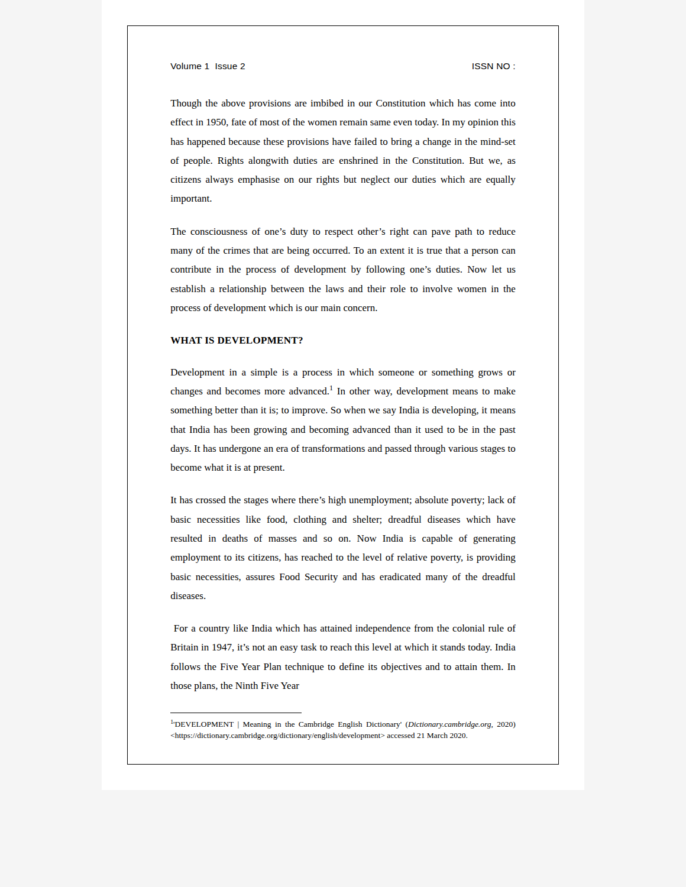Volume 1 Issue 2 ISSN NO :
Though the above provisions are imbibed in our Constitution which has come into effect in 1950, fate of most of the women remain same even today. In my opinion this has happened because these provisions have failed to bring a change in the mind-set of people. Rights alongwith duties are enshrined in the Constitution. But we, as citizens always emphasise on our rights but neglect our duties which are equally important.
The consciousness of one’s duty to respect other’s right can pave path to reduce many of the crimes that are being occurred. To an extent it is true that a person can contribute in the process of development by following one’s duties. Now let us establish a relationship between the laws and their role to involve women in the process of development which is our main concern.
WHAT IS DEVELOPMENT?
Development in a simple is a process in which someone or something grows or changes and becomes more advanced.1 In other way, development means to make something better than it is; to improve. So when we say India is developing, it means that India has been growing and becoming advanced than it used to be in the past days. It has undergone an era of transformations and passed through various stages to become what it is at present.
It has crossed the stages where there’s high unemployment; absolute poverty; lack of basic necessities like food, clothing and shelter; dreadful diseases which have resulted in deaths of masses and so on. Now India is capable of generating employment to its citizens, has reached to the level of relative poverty, is providing basic necessities, assures Food Security and has eradicated many of the dreadful diseases.
For a country like India which has attained independence from the colonial rule of Britain in 1947, it’s not an easy task to reach this level at which it stands today. India follows the Five Year Plan technique to define its objectives and to attain them. In those plans, the Ninth Five Year
1'DEVELOPMENT | Meaning in the Cambridge English Dictionary' (Dictionary.cambridge.org, 2020) <https://dictionary.cambridge.org/dictionary/english/development> accessed 21 March 2020.